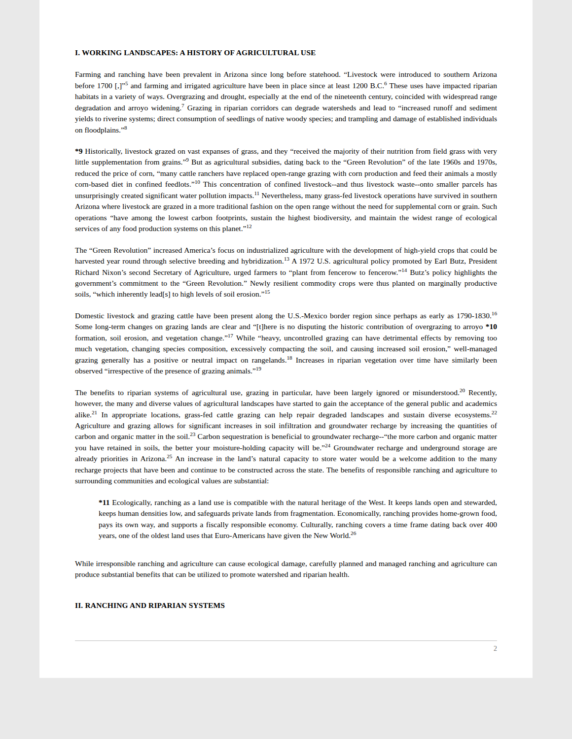I. WORKING LANDSCAPES: A HISTORY OF AGRICULTURAL USE
Farming and ranching have been prevalent in Arizona since long before statehood. “Livestock were introduced to southern Arizona before 1700 [,]”5 and farming and irrigated agriculture have been in place since at least 1200 B.C.6 These uses have impacted riparian habitats in a variety of ways. Overgrazing and drought, especially at the end of the nineteenth century, coincided with widespread range degradation and arroyo widening.7 Grazing in riparian corridors can degrade watersheds and lead to “increased runoff and sediment yields to riverine systems; direct consumption of seedlings of native woody species; and trampling and damage of established individuals on floodplains.”8
*9 Historically, livestock grazed on vast expanses of grass, and they “received the majority of their nutrition from field grass with very little supplementation from grains.”9 But as agricultural subsidies, dating back to the “Green Revolution” of the late 1960s and 1970s, reduced the price of corn, “many cattle ranchers have replaced open-range grazing with corn production and feed their animals a mostly corn-based diet in confined feedlots.”10 This concentration of confined livestock--and thus livestock waste--onto smaller parcels has unsurprisingly created significant water pollution impacts.11 Nevertheless, many grass-fed livestock operations have survived in southern Arizona where livestock are grazed in a more traditional fashion on the open range without the need for supplemental corn or grain. Such operations “have among the lowest carbon footprints, sustain the highest biodiversity, and maintain the widest range of ecological services of any food production systems on this planet.”12
The “Green Revolution” increased America’s focus on industrialized agriculture with the development of high-yield crops that could be harvested year round through selective breeding and hybridization.13 A 1972 U.S. agricultural policy promoted by Earl Butz, President Richard Nixon’s second Secretary of Agriculture, urged farmers to “plant from fencerow to fencerow.”14 Butz’s policy highlights the government’s commitment to the “Green Revolution.” Newly resilient commodity crops were thus planted on marginally productive soils, “which inherently lead[s] to high levels of soil erosion.”15
Domestic livestock and grazing cattle have been present along the U.S.-Mexico border region since perhaps as early as 1790-1830.16 Some long-term changes on grazing lands are clear and “[t]here is no disputing the historic contribution of overgrazing to arroyo *10 formation, soil erosion, and vegetation change.”17 While “heavy, uncontrolled grazing can have detrimental effects by removing too much vegetation, changing species composition, excessively compacting the soil, and causing increased soil erosion,” well-managed grazing generally has a positive or neutral impact on rangelands.18 Increases in riparian vegetation over time have similarly been observed “irrespective of the presence of grazing animals.”19
The benefits to riparian systems of agricultural use, grazing in particular, have been largely ignored or misunderstood.20 Recently, however, the many and diverse values of agricultural landscapes have started to gain the acceptance of the general public and academics alike.21 In appropriate locations, grass-fed cattle grazing can help repair degraded landscapes and sustain diverse ecosystems.22 Agriculture and grazing allows for significant increases in soil infiltration and groundwater recharge by increasing the quantities of carbon and organic matter in the soil.23 Carbon sequestration is beneficial to groundwater recharge--“the more carbon and organic matter you have retained in soils, the better your moisture-holding capacity will be.”24 Groundwater recharge and underground storage are already priorities in Arizona.25 An increase in the land’s natural capacity to store water would be a welcome addition to the many recharge projects that have been and continue to be constructed across the state. The benefits of responsible ranching and agriculture to surrounding communities and ecological values are substantial:
*11 Ecologically, ranching as a land use is compatible with the natural heritage of the West. It keeps lands open and stewarded, keeps human densities low, and safeguards private lands from fragmentation. Economically, ranching provides home-grown food, pays its own way, and supports a fiscally responsible economy. Culturally, ranching covers a time frame dating back over 400 years, one of the oldest land uses that Euro-Americans have given the New World.26
While irresponsible ranching and agriculture can cause ecological damage, carefully planned and managed ranching and agriculture can produce substantial benefits that can be utilized to promote watershed and riparian health.
II. RANCHING AND RIPARIAN SYSTEMS
2